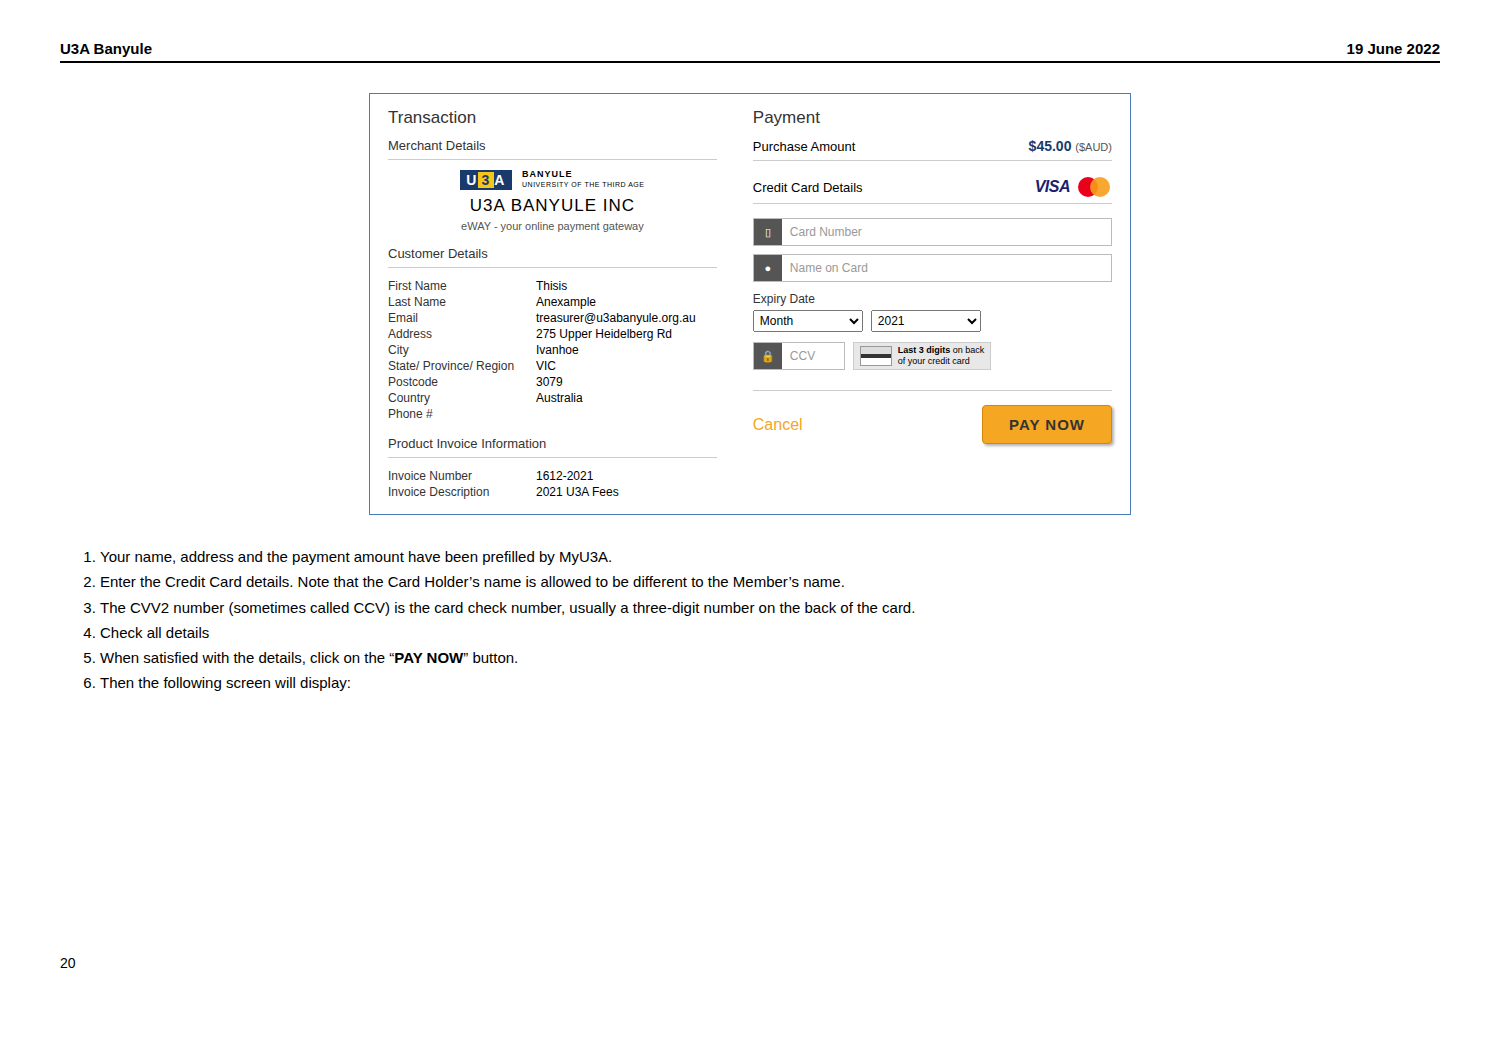U3A Banyule 19 June 2022
Transaction
Merchant Details
U3 A BANYULE
UNIVERSITY OF THE THIRD AGE
U3A BANYULE INC
eWAY - your online payment gateway
Customer Details
| First Name | Thisis |
| Last Name | Anexample |
| Email | treasurer@u3abanyule.org.au |
| Address | 275 Upper Heidelberg Rd |
| City | Ivanhoe |
| State/ Province/ Region | VIC |
| Postcode | 3079 |
| Country | Australia |
| Phone # | |
Product Invoice Information
| Invoice Number | 1612-2021 |
| Invoice Description | 2021 U3A Fees |
Payment
Purchase Amount $45.00 ($AUD)
Credit Card Details VISA
▯
Card Number
●
Name on Card
Expiry Date
Month 2021
🔒
CCV
Last 3 digits on back
of your credit card
Cancel PAY NOW
Your name, address and the payment amount have been prefilled by MyU3A.
Enter the Credit Card details. Note that the Card Holder’s name is allowed to be different to the Member’s name.
The CVV2 number (sometimes called CCV) is the card check number, usually a three-digit number on the back of the card.
Check all details
When satisfied with the details, click on the “PAY NOW” button.
Then the following screen will display:
20